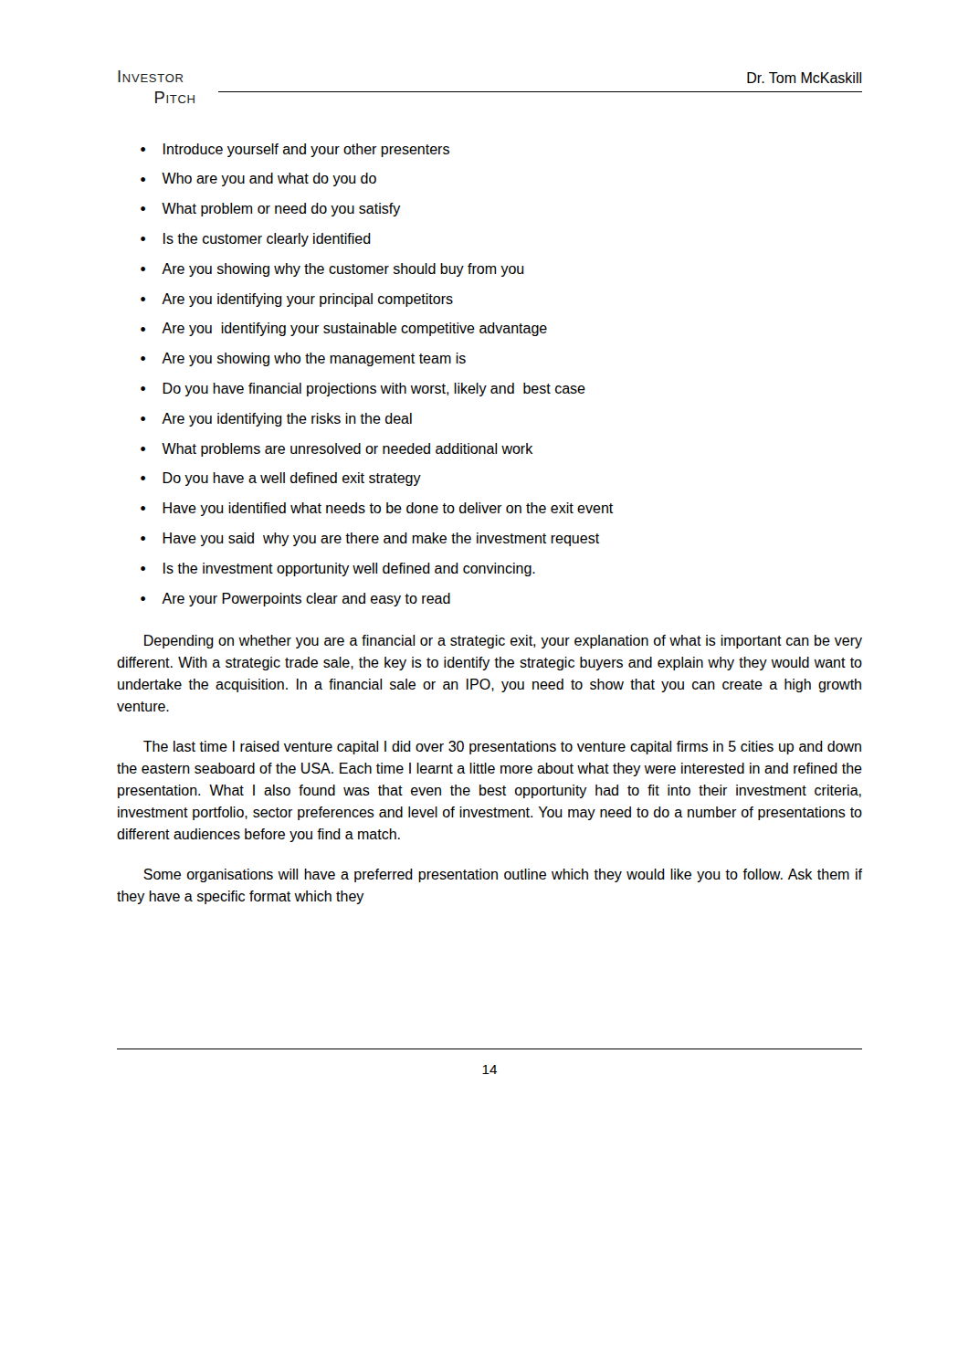Investor
Pitch
Dr. Tom McKaskill
Introduce yourself and your other presenters
Who are you and what do you do
What problem or need do you satisfy
Is the customer clearly identified
Are you showing why the customer should buy from you
Are you identifying your principal competitors
Are you identifying your sustainable competitive advantage
Are you showing who the management team is
Do you have financial projections with worst, likely and best case
Are you identifying the risks in the deal
What problems are unresolved or needed additional work
Do you have a well defined exit strategy
Have you identified what needs to be done to deliver on the exit event
Have you said why you are there and make the investment request
Is the investment opportunity well defined and convincing.
Are your Powerpoints clear and easy to read
Depending on whether you are a financial or a strategic exit, your explanation of what is important can be very different. With a strategic trade sale, the key is to identify the strategic buyers and explain why they would want to undertake the acquisition. In a financial sale or an IPO, you need to show that you can create a high growth venture.
The last time I raised venture capital I did over 30 presentations to venture capital firms in 5 cities up and down the eastern seaboard of the USA. Each time I learnt a little more about what they were interested in and refined the presentation. What I also found was that even the best opportunity had to fit into their investment criteria, investment portfolio, sector preferences and level of investment. You may need to do a number of presentations to different audiences before you find a match.
Some organisations will have a preferred presentation outline which they would like you to follow. Ask them if they have a specific format which they
14